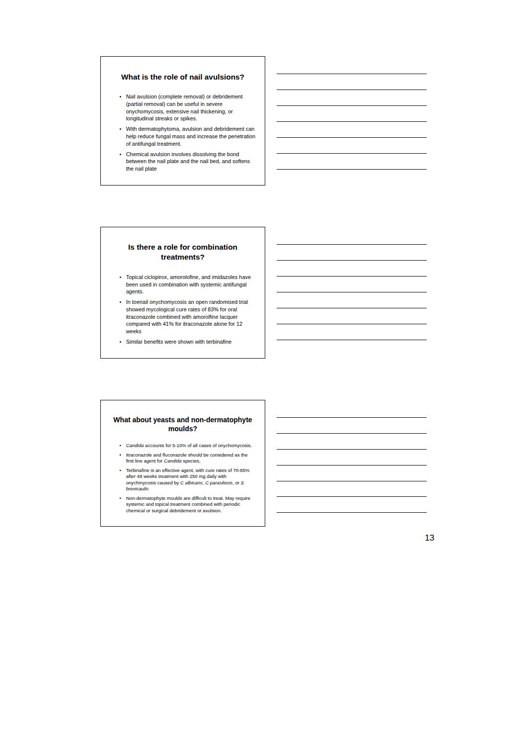What is the role of nail avulsions?
Nail avulsion (complete removal) or debridement (partial removal) can be useful in severe onychomycosis, extensive nail thickening, or longitudinal streaks or spikes.
With dermatophytoma, avulsion and debridement can help reduce fungal mass and increase the penetration of antifungal treatment.
Chemical avulsion involves dissolving the bond between the nail plate and the nail bed, and softens the nail plate
Is there a role for combination treatments?
Topical ciclopirox, amorolofine, and imidazoles have been used in combination with systemic antifungal agents.
In toenail onychomycosis an open randomised trial showed mycological cure rates of 83% for oral itraconazole combined with amorolfine lacquer compared with 41% for itraconazole alone for 12 weeks
Similar benefits were shown with terbinafine
What about yeasts and non-dermatophyte moulds?
Candida accounts for 5-10% of all cases of onychomycosis.
Itraconazole and fluconazole should be considered as the first line agent for Candida species,
Terbinafine is an effective agent, with cure rates of 70-85% after 48 weeks treatment with 250 mg daily with onychmycosis caused by C albicans, C parasilosis, or S brevicaulis
Non-dermatophyte moulds are difficult to treat. May require systemic and topical treatment combined with periodic chemical or surgical debridement or avulsion.
13